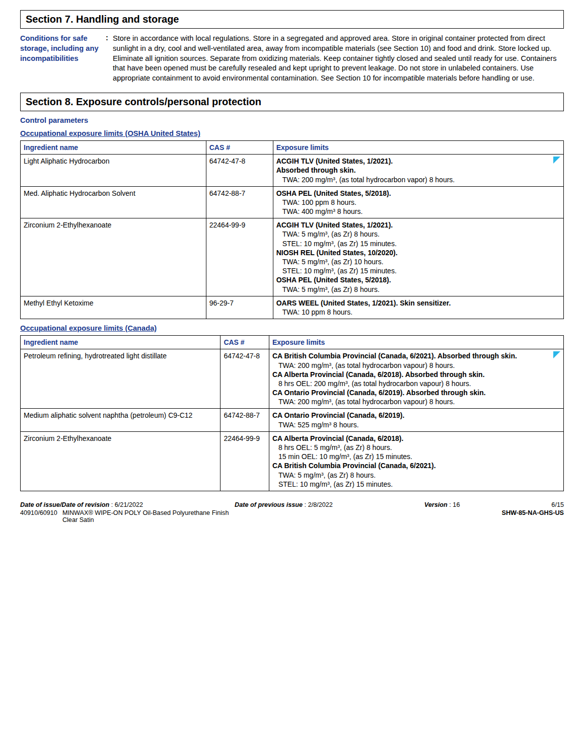Section 7. Handling and storage
Conditions for safe storage, including any incompatibilities
:
Store in accordance with local regulations. Store in a segregated and approved area. Store in original container protected from direct sunlight in a dry, cool and well-ventilated area, away from incompatible materials (see Section 10) and food and drink. Store locked up. Eliminate all ignition sources. Separate from oxidizing materials. Keep container tightly closed and sealed until ready for use. Containers that have been opened must be carefully resealed and kept upright to prevent leakage. Do not store in unlabeled containers. Use appropriate containment to avoid environmental contamination. See Section 10 for incompatible materials before handling or use.
Section 8. Exposure controls/personal protection
Control parameters
Occupational exposure limits (OSHA United States)
| Ingredient name | CAS # | Exposure limits |
| --- | --- | --- |
| Light Aliphatic Hydrocarbon | 64742-47-8 | ACGIH TLV (United States, 1/2021). Absorbed through skin. TWA: 200 mg/m³, (as total hydrocarbon vapor) 8 hours. |
| Med. Aliphatic Hydrocarbon Solvent | 64742-88-7 | OSHA PEL (United States, 5/2018). TWA: 100 ppm 8 hours. TWA: 400 mg/m³ 8 hours. |
| Zirconium 2-Ethylhexanoate | 22464-99-9 | ACGIH TLV (United States, 1/2021). TWA: 5 mg/m³, (as Zr) 8 hours. STEL: 10 mg/m³, (as Zr) 15 minutes. NIOSH REL (United States, 10/2020). TWA: 5 mg/m³, (as Zr) 10 hours. STEL: 10 mg/m³, (as Zr) 15 minutes. OSHA PEL (United States, 5/2018). TWA: 5 mg/m³, (as Zr) 8 hours. |
| Methyl Ethyl Ketoxime | 96-29-7 | OARS WEEL (United States, 1/2021). Skin sensitizer. TWA: 10 ppm 8 hours. |
Occupational exposure limits (Canada)
| Ingredient name | CAS # | Exposure limits |
| --- | --- | --- |
| Petroleum refining, hydrotreated light distillate | 64742-47-8 | CA British Columbia Provincial (Canada, 6/2021). Absorbed through skin. TWA: 200 mg/m³, (as total hydrocarbon vapour) 8 hours. CA Alberta Provincial (Canada, 6/2018). Absorbed through skin. 8 hrs OEL: 200 mg/m³, (as total hydrocarbon vapour) 8 hours. CA Ontario Provincial (Canada, 6/2019). Absorbed through skin. TWA: 200 mg/m³, (as total hydrocarbon vapour) 8 hours. |
| Medium aliphatic solvent naphtha (petroleum) C9-C12 | 64742-88-7 | CA Ontario Provincial (Canada, 6/2019). TWA: 525 mg/m³ 8 hours. |
| Zirconium 2-Ethylhexanoate | 22464-99-9 | CA Alberta Provincial (Canada, 6/2018). 8 hrs OEL: 5 mg/m³, (as Zr) 8 hours. 15 min OEL: 10 mg/m³, (as Zr) 15 minutes. CA British Columbia Provincial (Canada, 6/2021). TWA: 5 mg/m³, (as Zr) 8 hours. STEL: 10 mg/m³, (as Zr) 15 minutes. |
Date of issue/Date of revision : 6/21/2022 Date of previous issue : 2/8/2022 Version : 16 6/15
40910/60910 MINWAX® WIPE-ON POLY Oil-Based Polyurethane Finish
Clear Satin
SHW-85-NA-GHS-US